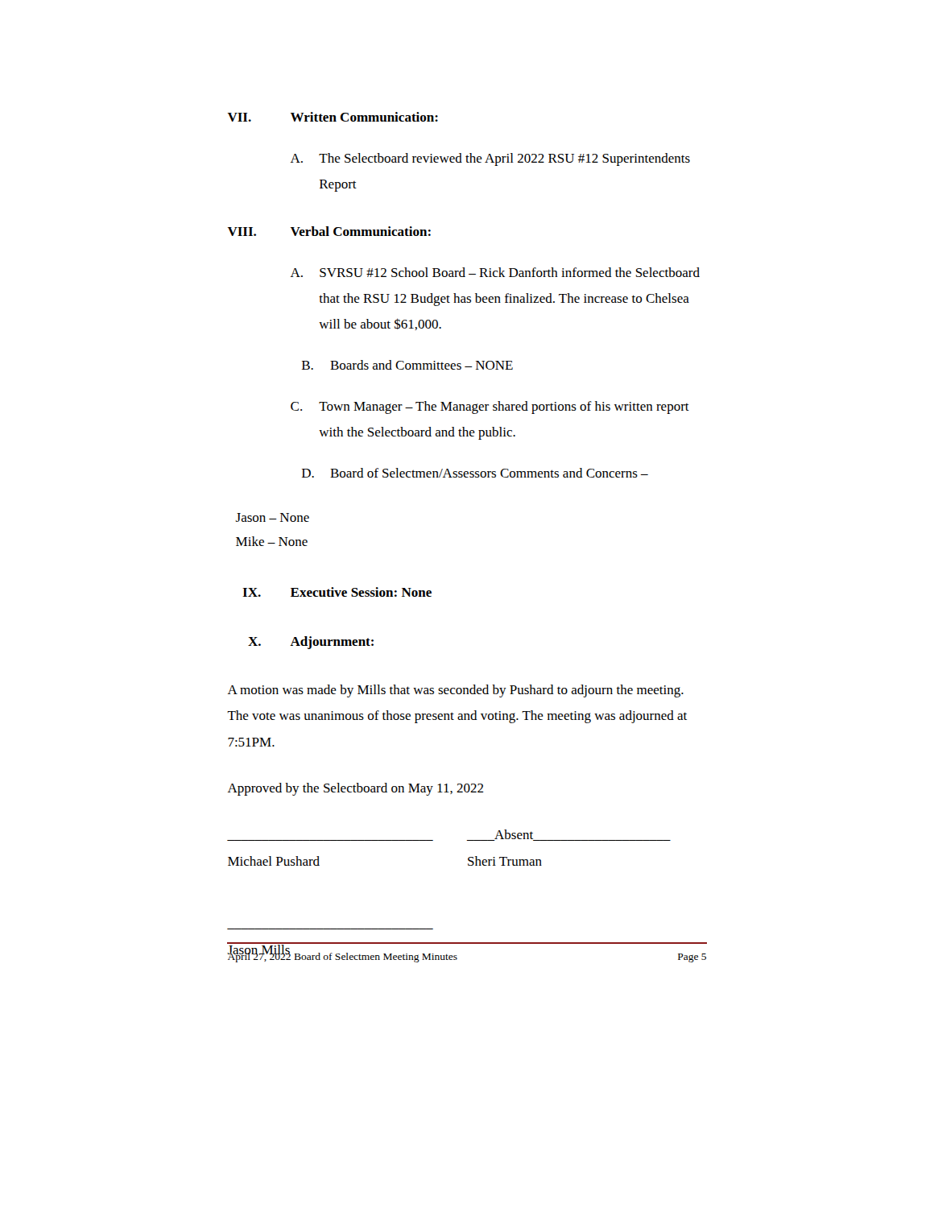VII. Written Communication:
A. The Selectboard reviewed the April 2022 RSU #12 Superintendents Report
VIII. Verbal Communication:
A. SVRSU #12 School Board – Rick Danforth informed the Selectboard that the RSU 12 Budget has been finalized. The increase to Chelsea will be about $61,000.
B. Boards and Committees – NONE
C. Town Manager – The Manager shared portions of his written report with the Selectboard and the public.
D. Board of Selectmen/Assessors Comments and Concerns –
Jason – None
Mike – None
IX. Executive Session: None
X. Adjournment:
A motion was made by Mills that was seconded by Pushard to adjourn the meeting. The vote was unanimous of those present and voting. The meeting was adjourned at 7:51PM.
Approved by the Selectboard on May 11, 2022
| ______________________________ Michael Pushard | ____Absent____________________ Sheri Truman |
| ______________________________ Jason Mills | |
April 27, 2022 Board of Selectmen Meeting Minutes Page 5